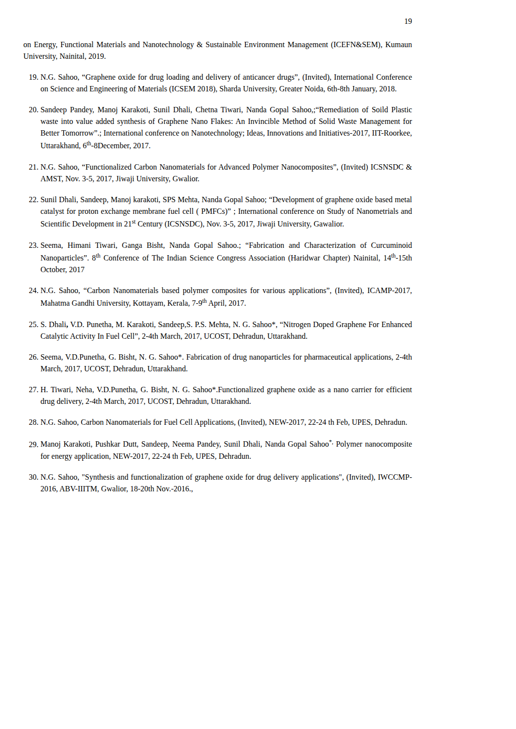19
on Energy, Functional Materials and Nanotechnology & Sustainable Environment Management (ICEFN&SEM), Kumaun University, Nainital, 2019.
N.G. Sahoo, “Graphene oxide for drug loading and delivery of anticancer drugs”, (Invited), International Conference on Science and Engineering of Materials (ICSEM 2018), Sharda University, Greater Noida, 6th-8th January, 2018.
Sandeep Pandey, Manoj Karakoti, Sunil Dhali, Chetna Tiwari, Nanda Gopal Sahoo,;“Remediation of Soild Plastic waste into value added synthesis of Graphene Nano Flakes: An Invincible Method of Solid Waste Management for Better Tomorrow”.; International conference on Nanotechnology; Ideas, Innovations and Initiatives-2017, IIT-Roorkee, Uttarakhand, 6th-8December, 2017.
N.G. Sahoo, “Functionalized Carbon Nanomaterials for Advanced Polymer Nanocomposites”, (Invited) ICSNSDC & AMST, Nov. 3-5, 2017, Jiwaji University, Gwalior.
Sunil Dhali, Sandeep, Manoj karakoti, SPS Mehta, Nanda Gopal Sahoo; “Development of graphene oxide based metal catalyst for proton exchange membrane fuel cell ( PMFCs)” ; International conference on Study of Nanometrials and Scientific Development in 21st Century (ICSNSDC), Nov. 3-5, 2017, Jiwaji University, Gawalior.
Seema, Himani Tiwari, Ganga Bisht, Nanda Gopal Sahoo.; “Fabrication and Characterization of Curcuminoid Nanoparticles”. 8th Conference of The Indian Science Congress Association (Haridwar Chapter) Nainital, 14th-15th October, 2017
N.G. Sahoo, “Carbon Nanomaterials based polymer composites for various applications”, (Invited), ICAMP-2017, Mahatma Gandhi University, Kottayam, Kerala, 7-9th April, 2017.
S. Dhali, V.D. Punetha, M. Karakoti, Sandeep,S. P.S. Mehta, N. G. Sahoo*, “Nitrogen Doped Graphene For Enhanced Catalytic Activity In Fuel Cell”, 2-4th March, 2017, UCOST, Dehradun, Uttarakhand.
Seema, V.D.Punetha, G. Bisht, N. G. Sahoo*. Fabrication of drug nanoparticles for pharmaceutical applications, 2-4th March, 2017, UCOST, Dehradun, Uttarakhand.
H. Tiwari, Neha, V.D.Punetha, G. Bisht, N. G. Sahoo*.Functionalized graphene oxide as a nano carrier for efficient drug delivery, 2-4th March, 2017, UCOST, Dehradun, Uttarakhand.
N.G. Sahoo, Carbon Nanomaterials for Fuel Cell Applications, (Invited), NEW-2017, 22-24 th Feb, UPES, Dehradun.
Manoj Karakoti, Pushkar Dutt, Sandeep, Neema Pandey, Sunil Dhali, Nanda Gopal Sahoo*, Polymer nanocomposite for energy application, NEW-2017, 22-24 th Feb, UPES, Dehradun.
N.G. Sahoo, "Synthesis and functionalization of graphene oxide for drug delivery applications", (Invited), IWCCMP-2016, ABV-IIITM, Gwalior, 18-20th Nov.-2016.,